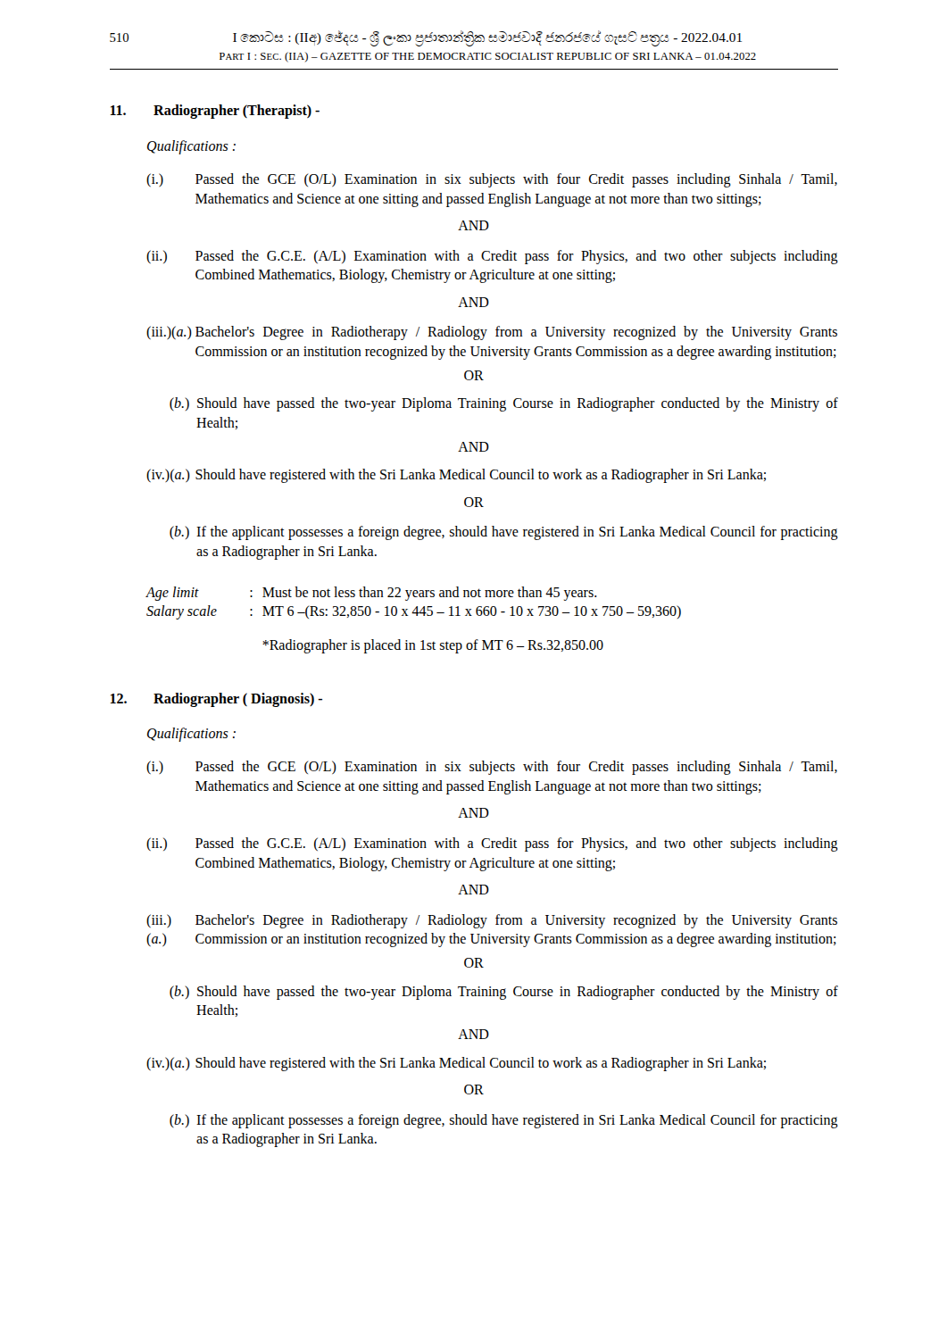510
I කොටස : (IIඅ) ඡේදය - ශ්‍රී ලංකා ප්‍රජාතාන්ත්‍රික සමාජවාදී ජනරජයේ ගැසට් පත්‍රය - 2022.04.01
PART I : SEC. (IIA) – GAZETTE OF THE DEMOCRATIC SOCIALIST REPUBLIC OF SRI LANKA – 01.04.2022
11. Radiographer (Therapist) -
Qualifications :
(i.) Passed the GCE (O/L) Examination in six subjects with four Credit passes including Sinhala / Tamil, Mathematics and Science at one sitting and passed English Language at not more than two sittings;
AND
(ii.) Passed the G.C.E. (A/L) Examination with a Credit pass for Physics, and two other subjects including Combined Mathematics, Biology, Chemistry or Agriculture at one sitting;
AND
(iii.)(a.) Bachelor's Degree in Radiotherapy / Radiology from a University recognized by the University Grants Commission or an institution recognized by the University Grants Commission as a degree awarding institution;
OR
(b.) Should have passed the two-year Diploma Training Course in Radiographer conducted by the Ministry of Health;
AND
(iv.)(a.) Should have registered with the Sri Lanka Medical Council to work as a Radiographer in Sri Lanka;
OR
(b.) If the applicant possesses a foreign degree, should have registered in Sri Lanka Medical Council for practicing as a Radiographer in Sri Lanka.
Age limit : Must be not less than 22 years and not more than 45 years.
Salary scale : MT 6 –(Rs: 32,850 - 10 x 445 – 11 x 660 - 10 x 730 – 10 x 750 – 59,360)
*Radiographer is placed in 1st step of MT 6 – Rs.32,850.00
12. Radiographer ( Diagnosis) -
Qualifications :
(i.) Passed the GCE (O/L) Examination in six subjects with four Credit passes including Sinhala / Tamil, Mathematics and Science at one sitting and passed English Language at not more than two sittings;
AND
(ii.) Passed the G.C.E. (A/L) Examination with a Credit pass for Physics, and two other subjects including Combined Mathematics, Biology, Chemistry or Agriculture at one sitting;
AND
(iii.) (a.) Bachelor's Degree in Radiotherapy / Radiology from a University recognized by the University Grants Commission or an institution recognized by the University Grants Commission as a degree awarding institution;
OR
(b.) Should have passed the two-year Diploma Training Course in Radiographer conducted by the Ministry of Health;
AND
(iv.)(a.) Should have registered with the Sri Lanka Medical Council to work as a Radiographer in Sri Lanka;
OR
(b.) If the applicant possesses a foreign degree, should have registered in Sri Lanka Medical Council for practicing as a Radiographer in Sri Lanka.